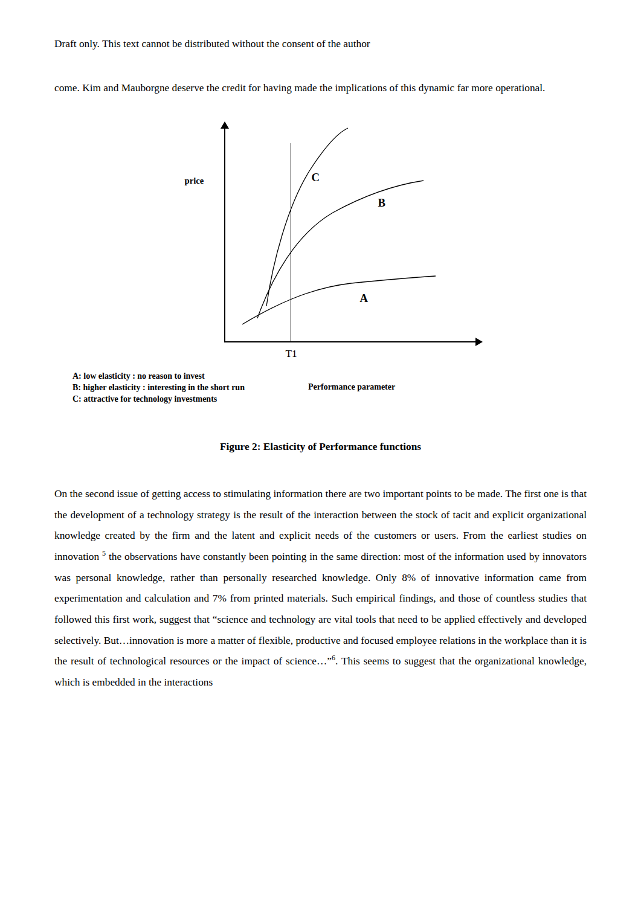Draft only. This text cannot be distributed without the consent of the author
come. Kim and Mauborgne deserve the credit for having made the implications of this dynamic far more operational.
T1
price
A
B
C
A: low elasticity : no reason to invest
B: higher elasticity : interesting in the short run
C: attractive for technology investments Performance parameter
Figure 2: Elasticity of Performance functions
On the second issue of getting access to stimulating information there are two important points to be made. The first one is that the development of a technology strategy is the result of the interaction between the stock of tacit and explicit organizational knowledge created by the firm and the latent and explicit needs of the customers or users. From the earliest studies on innovation 5 the observations have constantly been pointing in the same direction: most of the information used by innovators was personal knowledge, rather than personally researched knowledge. Only 8% of innovative information came from experimentation and calculation and 7% from printed materials. Such empirical findings, and those of countless studies that followed this first work, suggest that “science and technology are vital tools that need to be applied effectively and developed selectively. But…innovation is more a matter of flexible, productive and focused employee relations in the workplace than it is the result of technological resources or the impact of science…”6. This seems to suggest that the organizational knowledge, which is embedded in the interactions